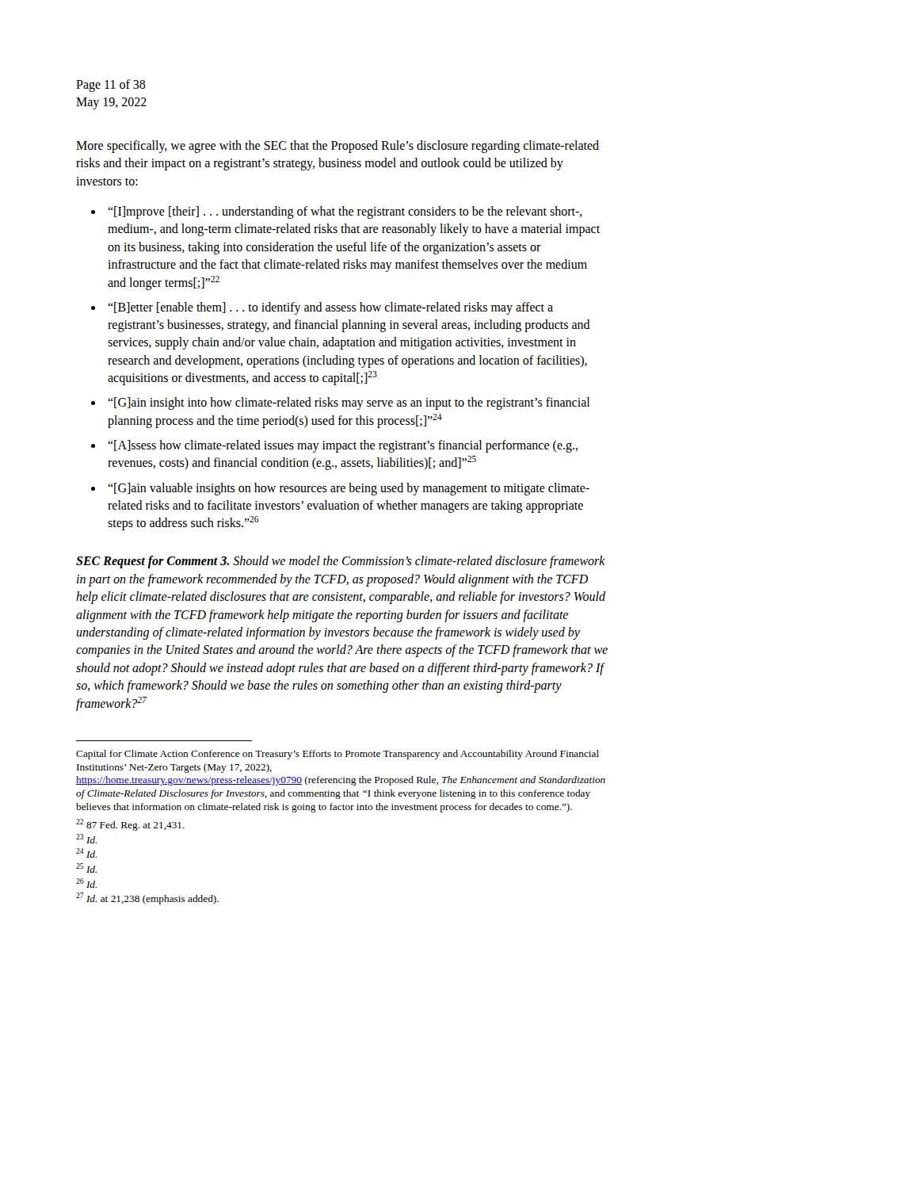Page 11 of 38
May 19, 2022
More specifically, we agree with the SEC that the Proposed Rule’s disclosure regarding climate-related risks and their impact on a registrant’s strategy, business model and outlook could be utilized by investors to:
“[I]mprove [their] . . . understanding of what the registrant considers to be the relevant short-, medium-, and long-term climate-related risks that are reasonably likely to have a material impact on its business, taking into consideration the useful life of the organization’s assets or infrastructure and the fact that climate-related risks may manifest themselves over the medium and longer terms[;]”22
“[B]etter [enable them] . . . to identify and assess how climate-related risks may affect a registrant’s businesses, strategy, and financial planning in several areas, including products and services, supply chain and/or value chain, adaptation and mitigation activities, investment in research and development, operations (including types of operations and location of facilities), acquisitions or divestments, and access to capital[;]23
“[G]ain insight into how climate-related risks may serve as an input to the registrant’s financial planning process and the time period(s) used for this process[;]”24
“[A]ssess how climate-related issues may impact the registrant’s financial performance (e.g., revenues, costs) and financial condition (e.g., assets, liabilities)[; and]”25
“[G]ain valuable insights on how resources are being used by management to mitigate climate-related risks and to facilitate investors’ evaluation of whether managers are taking appropriate steps to address such risks.”26
SEC Request for Comment 3. Should we model the Commission’s climate-related disclosure framework in part on the framework recommended by the TCFD, as proposed? Would alignment with the TCFD help elicit climate-related disclosures that are consistent, comparable, and reliable for investors? Would alignment with the TCFD framework help mitigate the reporting burden for issuers and facilitate understanding of climate-related information by investors because the framework is widely used by companies in the United States and around the world? Are there aspects of the TCFD framework that we should not adopt? Should we instead adopt rules that are based on a different third-party framework? If so, which framework? Should we base the rules on something other than an existing third-party framework?27
Capital for Climate Action Conference on Treasury’s Efforts to Promote Transparency and Accountability Around Financial Institutions’ Net-Zero Targets (May 17, 2022),
https://home.treasury.gov/news/press-releases/jy0790 (referencing the Proposed Rule, The Enhancement and Standardization of Climate-Related Disclosures for Investors, and commenting that “I think everyone listening in to this conference today believes that information on climate-related risk is going to factor into the investment process for decades to come.”).
22 87 Fed. Reg. at 21,431.
23 Id.
24 Id.
25 Id.
26 Id.
27 Id. at 21,238 (emphasis added).